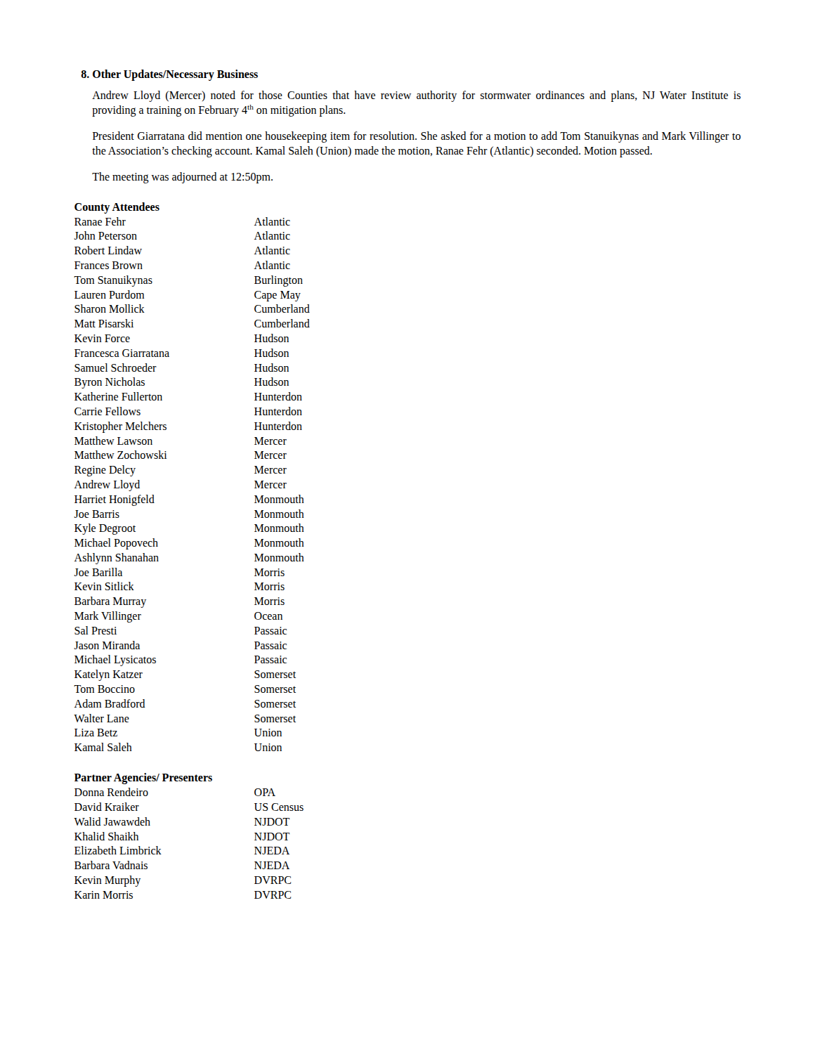Other Updates/Necessary Business
Andrew Lloyd (Mercer) noted for those Counties that have review authority for stormwater ordinances and plans, NJ Water Institute is providing a training on February 4th on mitigation plans.
President Giarratana did mention one housekeeping item for resolution. She asked for a motion to add Tom Stanuikynas and Mark Villinger to the Association’s checking account. Kamal Saleh (Union) made the motion, Ranae Fehr (Atlantic) seconded. Motion passed.
The meeting was adjourned at 12:50pm.
County Attendees
| Ranae Fehr | Atlantic |
| John Peterson | Atlantic |
| Robert Lindaw | Atlantic |
| Frances Brown | Atlantic |
| Tom Stanuikynas | Burlington |
| Lauren Purdom | Cape May |
| Sharon Mollick | Cumberland |
| Matt Pisarski | Cumberland |
| Kevin Force | Hudson |
| Francesca Giarratana | Hudson |
| Samuel Schroeder | Hudson |
| Byron Nicholas | Hudson |
| Katherine Fullerton | Hunterdon |
| Carrie Fellows | Hunterdon |
| Kristopher Melchers | Hunterdon |
| Matthew Lawson | Mercer |
| Matthew Zochowski | Mercer |
| Regine Delcy | Mercer |
| Andrew Lloyd | Mercer |
| Harriet Honigfeld | Monmouth |
| Joe Barris | Monmouth |
| Kyle Degroot | Monmouth |
| Michael Popovech | Monmouth |
| Ashlynn Shanahan | Monmouth |
| Joe Barilla | Morris |
| Kevin Sitlick | Morris |
| Barbara Murray | Morris |
| Mark Villinger | Ocean |
| Sal Presti | Passaic |
| Jason Miranda | Passaic |
| Michael Lysicatos | Passaic |
| Katelyn Katzer | Somerset |
| Tom Boccino | Somerset |
| Adam Bradford | Somerset |
| Walter Lane | Somerset |
| Liza Betz | Union |
| Kamal Saleh | Union |
Partner Agencies/ Presenters
| Donna Rendeiro | OPA |
| David Kraiker | US Census |
| Walid Jawawdeh | NJDOT |
| Khalid Shaikh | NJDOT |
| Elizabeth Limbrick | NJEDA |
| Barbara Vadnais | NJEDA |
| Kevin Murphy | DVRPC |
| Karin Morris | DVRPC |